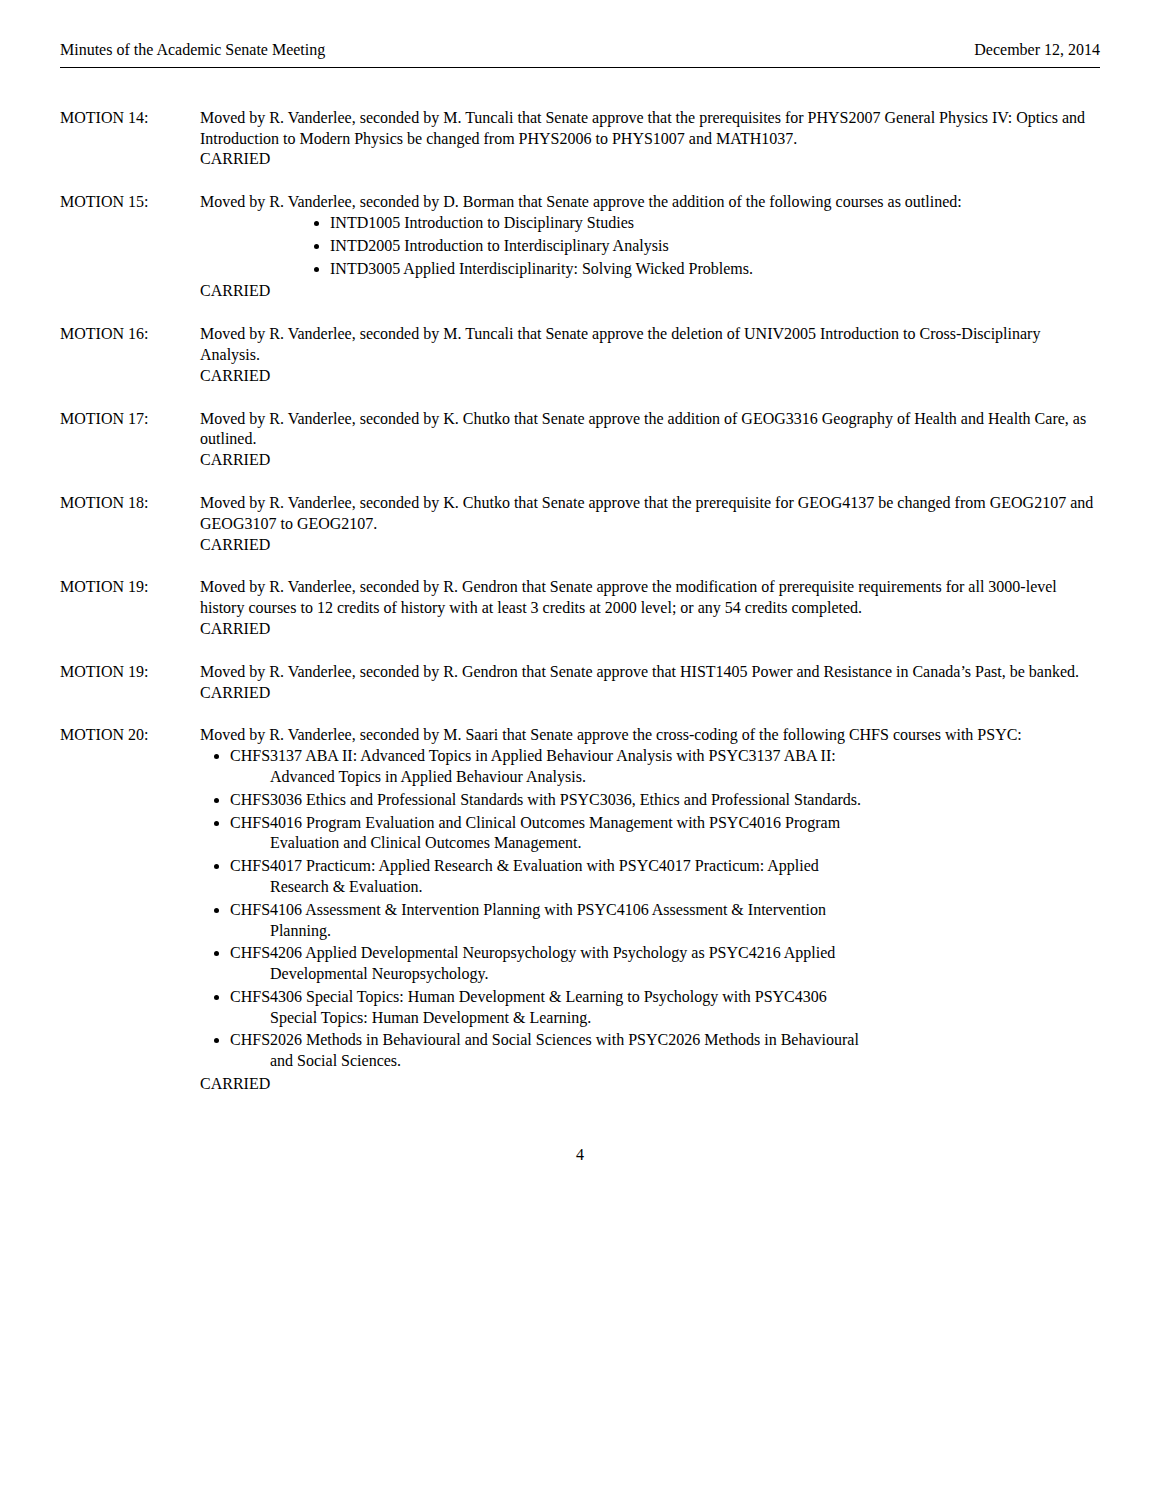Minutes of the Academic Senate Meeting
December 12, 2014
MOTION 14:
Moved by R. Vanderlee, seconded by M. Tuncali that Senate approve that the prerequisites for PHYS2007 General Physics IV: Optics and Introduction to Modern Physics be changed from PHYS2006 to PHYS1007 and MATH1037.
CARRIED
MOTION 15:
Moved by R. Vanderlee, seconded by D. Borman that Senate approve the addition of the following courses as outlined:
INTD1005 Introduction to Disciplinary Studies
INTD2005 Introduction to Interdisciplinary Analysis
INTD3005 Applied Interdisciplinarity: Solving Wicked Problems.
CARRIED
MOTION 16:
Moved by R. Vanderlee, seconded by M. Tuncali that Senate approve the deletion of UNIV2005 Introduction to Cross-Disciplinary Analysis.
CARRIED
MOTION 17:
Moved by R. Vanderlee, seconded by K. Chutko that Senate approve the addition of GEOG3316 Geography of Health and Health Care, as outlined.
CARRIED
MOTION 18:
Moved by R. Vanderlee, seconded by K. Chutko that Senate approve that the prerequisite for GEOG4137 be changed from GEOG2107 and GEOG3107 to GEOG2107.
CARRIED
MOTION 19:
Moved by R. Vanderlee, seconded by R. Gendron that Senate approve the modification of prerequisite requirements for all 3000-level history courses to 12 credits of history with at least 3 credits at 2000 level; or any 54 credits completed.
CARRIED
MOTION 19:
Moved by R. Vanderlee, seconded by R. Gendron that Senate approve that HIST1405 Power and Resistance in Canada’s Past, be banked.
CARRIED
MOTION 20:
Moved by R. Vanderlee, seconded by M. Saari that Senate approve the cross-coding of the following CHFS courses with PSYC:
CHFS3137 ABA II: Advanced Topics in Applied Behaviour Analysis with PSYC3137 ABA II: Advanced Topics in Applied Behaviour Analysis.
CHFS3036 Ethics and Professional Standards with PSYC3036, Ethics and Professional Standards.
CHFS4016 Program Evaluation and Clinical Outcomes Management with PSYC4016 Program Evaluation and Clinical Outcomes Management.
CHFS4017 Practicum: Applied Research & Evaluation with PSYC4017 Practicum: Applied Research & Evaluation.
CHFS4106 Assessment & Intervention Planning with PSYC4106 Assessment & Intervention Planning.
CHFS4206 Applied Developmental Neuropsychology with Psychology as PSYC4216 Applied Developmental Neuropsychology.
CHFS4306 Special Topics: Human Development & Learning to Psychology with PSYC4306 Special Topics: Human Development & Learning.
CHFS2026 Methods in Behavioural and Social Sciences with PSYC2026 Methods in Behavioural and Social Sciences.
CARRIED
4